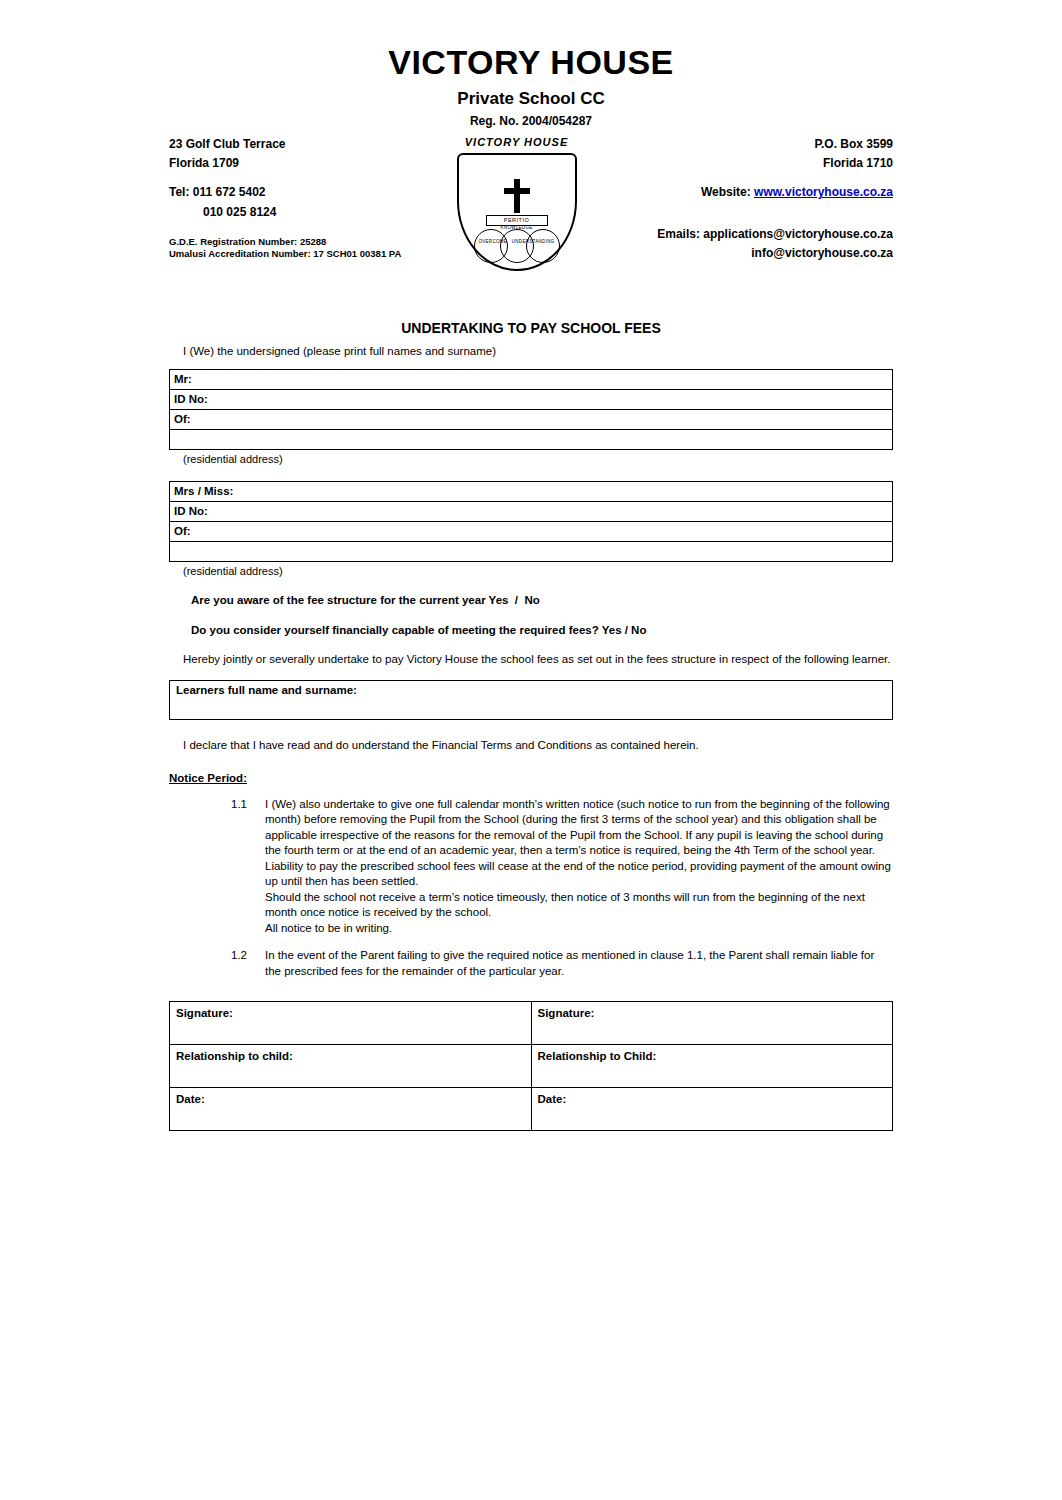VICTORY HOUSE
Private School CC
Reg. No. 2004/054287
23 Golf Club Terrace
Florida 1709
Tel: 011 672 5402
010 025 8124
G.D.E. Registration Number: 25288
Umalusi Accreditation Number: 17 SCH01 00381 PA
VICTORY HOUSE
PRIVATE SCHOOL
PERITIO
KNOWLEDGE
OVERCOME UNDERSTANDING
P.O. Box 3599
Florida 1710
Website: www.victoryhouse.co.za
Emails: applications@victoryhouse.co.za
info@victoryhouse.co.za
UNDERTAKING TO PAY SCHOOL FEES
I (We) the undersigned (please print full names and surname)
| Mr: |
| ID No: |
| Of: |
(residential address)
| Mrs / Miss: |
| ID No: |
| Of: |
(residential address)
Are you aware of the fee structure for the current year Yes / No
Do you consider yourself financially capable of meeting the required fees? Yes / No
Hereby jointly or severally undertake to pay Victory House the school fees as set out in the fees structure in respect of the following learner.
| Learners full name and surname: |
I declare that I have read and do understand the Financial Terms and Conditions as contained herein.
Notice Period:
1.1
I (We) also undertake to give one full calendar month’s written notice (such notice to run from the beginning of the following month) before removing the Pupil from the School (during the first 3 terms of the school year) and this obligation shall be applicable irrespective of the reasons for the removal of the Pupil from the School. If any pupil is leaving the school during the fourth term or at the end of an academic year, then a term’s notice is required, being the 4th Term of the school year. Liability to pay the prescribed school fees will cease at the end of the notice period, providing payment of the amount owing up until then has been settled.
Should the school not receive a term’s notice timeously, then notice of 3 months will run from the beginning of the next month once notice is received by the school.
All notice to be in writing.
1.2
In the event of the Parent failing to give the required notice as mentioned in clause 1.1, the Parent shall remain liable for the prescribed fees for the remainder of the particular year.
| Signature: | Signature: |
| Relationship to child: | Relationship to Child: |
| Date: | Date: |